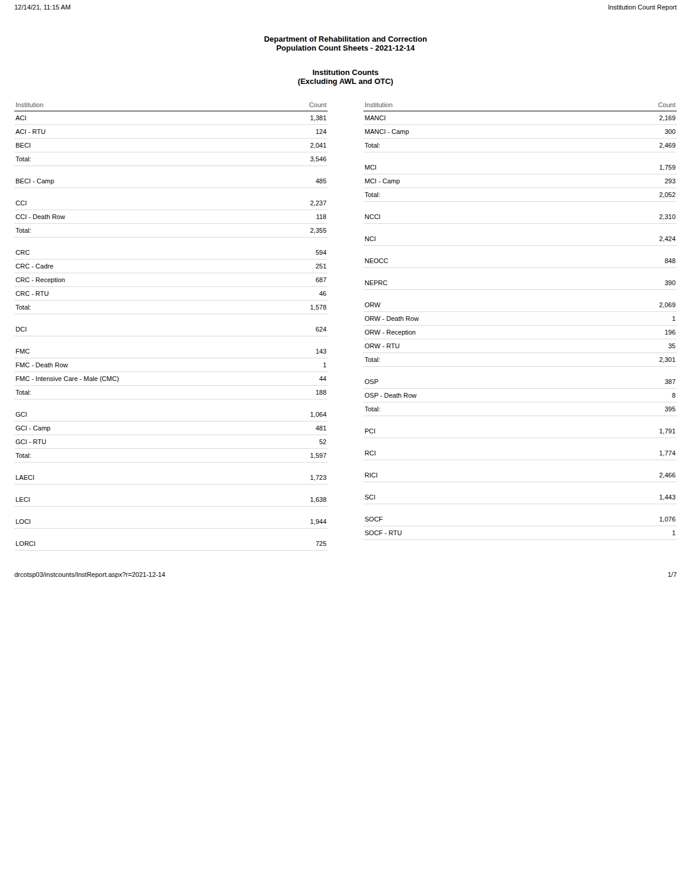12/14/21, 11:15 AM Institution Count Report
Department of Rehabilitation and Correction
Population Count Sheets - 2021-12-14
Institution Counts
(Excluding AWL and OTC)
| Institution | Count |
| --- | --- |
| ACI | 1,381 |
| ACI - RTU | 124 |
| BECI | 2,041 |
| Total: | 3,546 |
| BECI - Camp | 485 |
| CCI | 2,237 |
| CCI - Death Row | 118 |
| Total: | 2,355 |
| CRC | 594 |
| CRC - Cadre | 251 |
| CRC - Reception | 687 |
| CRC - RTU | 46 |
| Total: | 1,578 |
| DCI | 624 |
| FMC | 143 |
| FMC - Death Row | 1 |
| FMC - Intensive Care - Male (CMC) | 44 |
| Total: | 188 |
| GCI | 1,064 |
| GCI - Camp | 481 |
| GCI - RTU | 52 |
| Total: | 1,597 |
| LAECI | 1,723 |
| LECI | 1,638 |
| LOCI | 1,944 |
| LORCI | 725 |
| Institution | Count |
| --- | --- |
| MANCI | 2,169 |
| MANCI - Camp | 300 |
| Total: | 2,469 |
| MCI | 1,759 |
| MCI - Camp | 293 |
| Total: | 2,052 |
| NCCI | 2,310 |
| NCI | 2,424 |
| NEOCC | 848 |
| NEPRC | 390 |
| ORW | 2,069 |
| ORW - Death Row | 1 |
| ORW - Reception | 196 |
| ORW - RTU | 35 |
| Total: | 2,301 |
| OSP | 387 |
| OSP - Death Row | 8 |
| Total: | 395 |
| PCI | 1,791 |
| RCI | 1,774 |
| RICI | 2,466 |
| SCI | 1,443 |
| SOCF | 1,076 |
| SOCF - RTU | 1 |
drcotsp03/instcounts/InstReport.aspx?r=2021-12-14 1/7